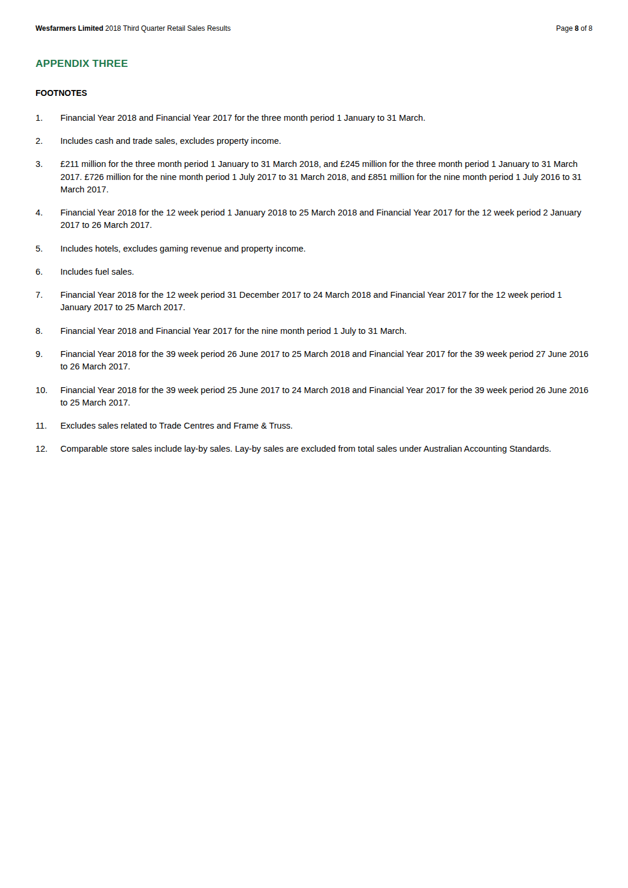Wesfarmers Limited 2018 Third Quarter Retail Sales Results
Page 8 of 8
APPENDIX THREE
FOOTNOTES
Financial Year 2018 and Financial Year 2017 for the three month period 1 January to 31 March.
Includes cash and trade sales, excludes property income.
£211 million for the three month period 1 January to 31 March 2018, and £245 million for the three month period 1 January to 31 March 2017. £726 million for the nine month period 1 July 2017 to 31 March 2018, and £851 million for the nine month period 1 July 2016 to 31 March 2017.
Financial Year 2018 for the 12 week period 1 January 2018 to 25 March 2018 and Financial Year 2017 for the 12 week period 2 January 2017 to 26 March 2017.
Includes hotels, excludes gaming revenue and property income.
Includes fuel sales.
Financial Year 2018 for the 12 week period 31 December 2017 to 24 March 2018 and Financial Year 2017 for the 12 week period 1 January 2017 to 25 March 2017.
Financial Year 2018 and Financial Year 2017 for the nine month period 1 July to 31 March.
Financial Year 2018 for the 39 week period 26 June 2017 to 25 March 2018 and Financial Year 2017 for the 39 week period 27 June 2016 to 26 March 2017.
Financial Year 2018 for the 39 week period 25 June 2017 to 24 March 2018 and Financial Year 2017 for the 39 week period 26 June 2016 to 25 March 2017.
Excludes sales related to Trade Centres and Frame & Truss.
Comparable store sales include lay-by sales. Lay-by sales are excluded from total sales under Australian Accounting Standards.